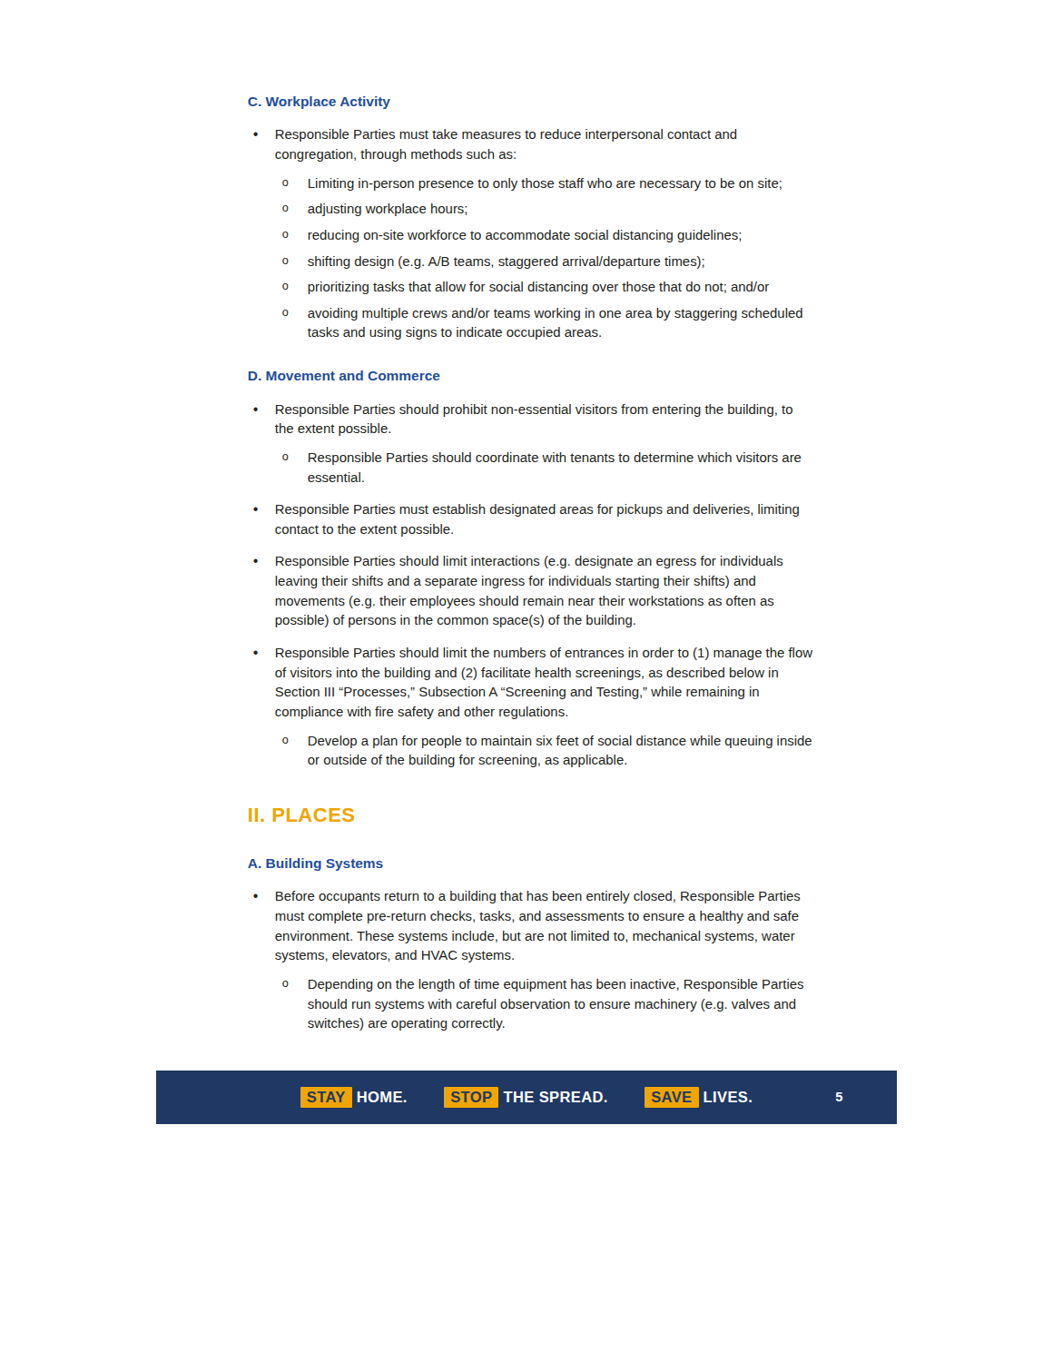C. Workplace Activity
Responsible Parties must take measures to reduce interpersonal contact and congregation, through methods such as:
Limiting in-person presence to only those staff who are necessary to be on site;
adjusting workplace hours;
reducing on-site workforce to accommodate social distancing guidelines;
shifting design (e.g. A/B teams, staggered arrival/departure times);
prioritizing tasks that allow for social distancing over those that do not; and/or
avoiding multiple crews and/or teams working in one area by staggering scheduled tasks and using signs to indicate occupied areas.
D. Movement and Commerce
Responsible Parties should prohibit non-essential visitors from entering the building, to the extent possible.
Responsible Parties should coordinate with tenants to determine which visitors are essential.
Responsible Parties must establish designated areas for pickups and deliveries, limiting contact to the extent possible.
Responsible Parties should limit interactions (e.g. designate an egress for individuals leaving their shifts and a separate ingress for individuals starting their shifts) and movements (e.g. their employees should remain near their workstations as often as possible) of persons in the common space(s) of the building.
Responsible Parties should limit the numbers of entrances in order to (1) manage the flow of visitors into the building and (2) facilitate health screenings, as described below in Section III “Processes,” Subsection A “Screening and Testing,” while remaining in compliance with fire safety and other regulations.
Develop a plan for people to maintain six feet of social distance while queuing inside or outside of the building for screening, as applicable.
II. PLACES
A. Building Systems
Before occupants return to a building that has been entirely closed, Responsible Parties must complete pre-return checks, tasks, and assessments to ensure a healthy and safe environment. These systems include, but are not limited to, mechanical systems, water systems, elevators, and HVAC systems.
Depending on the length of time equipment has been inactive, Responsible Parties should run systems with careful observation to ensure machinery (e.g. valves and switches) are operating correctly.
STAYHOME. STOPTHE SPREAD. SAVELIVES. 5